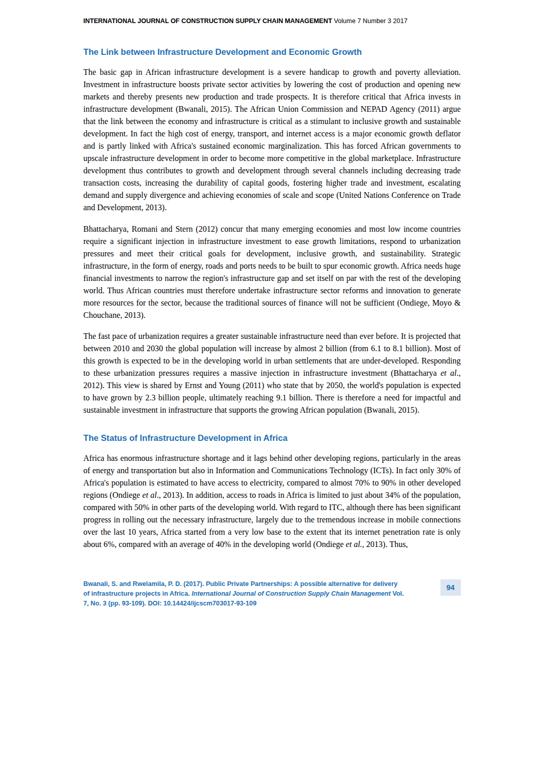INTERNATIONAL JOURNAL OF CONSTRUCTION SUPPLY CHAIN MANAGEMENT Volume 7 Number 3 2017
The Link between Infrastructure Development and Economic Growth
The basic gap in African infrastructure development is a severe handicap to growth and poverty alleviation. Investment in infrastructure boosts private sector activities by lowering the cost of production and opening new markets and thereby presents new production and trade prospects. It is therefore critical that Africa invests in infrastructure development (Bwanali, 2015). The African Union Commission and NEPAD Agency (2011) argue that the link between the economy and infrastructure is critical as a stimulant to inclusive growth and sustainable development. In fact the high cost of energy, transport, and internet access is a major economic growth deflator and is partly linked with Africa's sustained economic marginalization. This has forced African governments to upscale infrastructure development in order to become more competitive in the global marketplace. Infrastructure development thus contributes to growth and development through several channels including decreasing trade transaction costs, increasing the durability of capital goods, fostering higher trade and investment, escalating demand and supply divergence and achieving economies of scale and scope (United Nations Conference on Trade and Development, 2013).
Bhattacharya, Romani and Stern (2012) concur that many emerging economies and most low income countries require a significant injection in infrastructure investment to ease growth limitations, respond to urbanization pressures and meet their critical goals for development, inclusive growth, and sustainability. Strategic infrastructure, in the form of energy, roads and ports needs to be built to spur economic growth. Africa needs huge financial investments to narrow the region's infrastructure gap and set itself on par with the rest of the developing world. Thus African countries must therefore undertake infrastructure sector reforms and innovation to generate more resources for the sector, because the traditional sources of finance will not be sufficient (Ondiege, Moyo & Chouchane, 2013).
The fast pace of urbanization requires a greater sustainable infrastructure need than ever before. It is projected that between 2010 and 2030 the global population will increase by almost 2 billion (from 6.1 to 8.1 billion). Most of this growth is expected to be in the developing world in urban settlements that are under-developed. Responding to these urbanization pressures requires a massive injection in infrastructure investment (Bhattacharya et al., 2012). This view is shared by Ernst and Young (2011) who state that by 2050, the world's population is expected to have grown by 2.3 billion people, ultimately reaching 9.1 billion. There is therefore a need for impactful and sustainable investment in infrastructure that supports the growing African population (Bwanali, 2015).
The Status of Infrastructure Development in Africa
Africa has enormous infrastructure shortage and it lags behind other developing regions, particularly in the areas of energy and transportation but also in Information and Communications Technology (ICTs). In fact only 30% of Africa's population is estimated to have access to electricity, compared to almost 70% to 90% in other developed regions (Ondiege et al., 2013). In addition, access to roads in Africa is limited to just about 34% of the population, compared with 50% in other parts of the developing world. With regard to ITC, although there has been significant progress in rolling out the necessary infrastructure, largely due to the tremendous increase in mobile connections over the last 10 years, Africa started from a very low base to the extent that its internet penetration rate is only about 6%, compared with an average of 40% in the developing world (Ondiege et al., 2013). Thus,
Bwanali, S. and Rwelamila, P. D. (2017). Public Private Partnerships: A possible alternative for delivery of infrastructure projects in Africa. International Journal of Construction Supply Chain Management Vol. 7, No. 3 (pp. 93-109). DOI: 10.14424/ijcscm703017-93-109
94